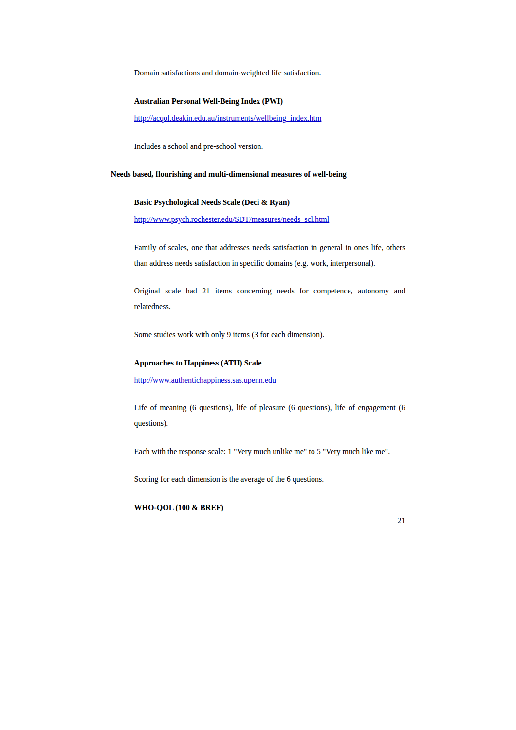Domain satisfactions and domain-weighted life satisfaction.
Australian Personal Well-Being Index (PWI)
http://acqol.deakin.edu.au/instruments/wellbeing_index.htm
Includes a school and pre-school version.
Needs based, flourishing and multi-dimensional measures of well-being
Basic Psychological Needs Scale (Deci & Ryan)
http://www.psych.rochester.edu/SDT/measures/needs_scl.html
Family of scales, one that addresses needs satisfaction in general in ones life, others than address needs satisfaction in specific domains (e.g. work, interpersonal).
Original scale had 21 items concerning needs for competence, autonomy and relatedness.
Some studies work with only 9 items (3 for each dimension).
Approaches to Happiness (ATH) Scale
http://www.authentichappiness.sas.upenn.edu
Life of meaning (6 questions), life of pleasure (6 questions), life of engagement (6 questions).
Each with the response scale: 1 "Very much unlike me" to 5 "Very much like me".
Scoring for each dimension is the average of the 6 questions.
WHO-QOL (100 & BREF)
21